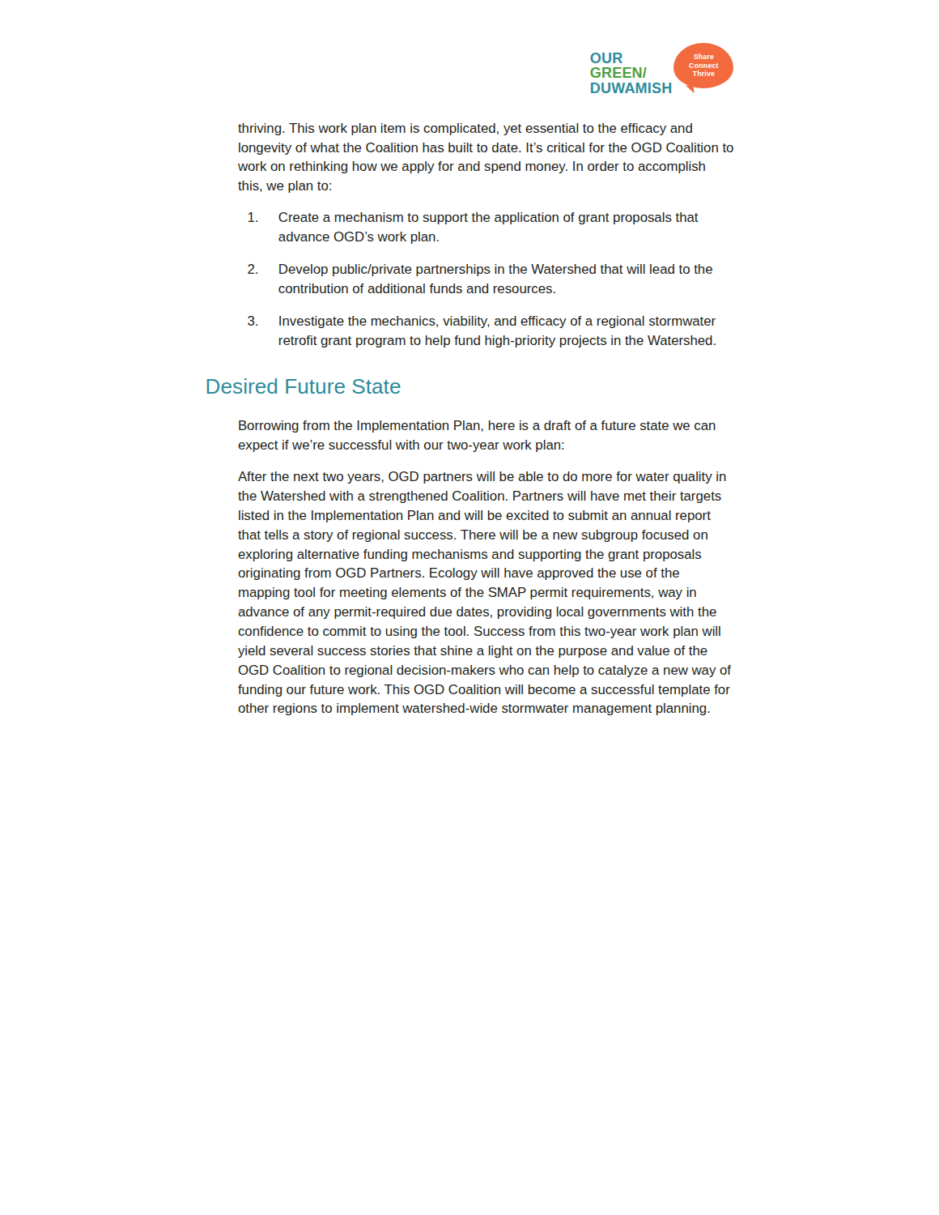Our
Green/
Duwamish
Share Connect Thrive
thriving. This work plan item is complicated, yet essential to the efficacy and longevity of what the Coalition has built to date. It’s critical for the OGD Coalition to work on rethinking how we apply for and spend money. In order to accomplish this, we plan to:
Create a mechanism to support the application of grant proposals that advance OGD’s work plan.
Develop public/private partnerships in the Watershed that will lead to the contribution of additional funds and resources.
Investigate the mechanics, viability, and efficacy of a regional stormwater retrofit grant program to help fund high-priority projects in the Watershed.
Desired Future State
Borrowing from the Implementation Plan, here is a draft of a future state we can expect if we’re successful with our two-year work plan:
After the next two years, OGD partners will be able to do more for water quality in the Watershed with a strengthened Coalition. Partners will have met their targets listed in the Implementation Plan and will be excited to submit an annual report that tells a story of regional success. There will be a new subgroup focused on exploring alternative funding mechanisms and supporting the grant proposals originating from OGD Partners. Ecology will have approved the use of the mapping tool for meeting elements of the SMAP permit requirements, way in advance of any permit-required due dates, providing local governments with the confidence to commit to using the tool. Success from this two-year work plan will yield several success stories that shine a light on the purpose and value of the OGD Coalition to regional decision-makers who can help to catalyze a new way of funding our future work. This OGD Coalition will become a successful template for other regions to implement watershed-wide stormwater management planning.